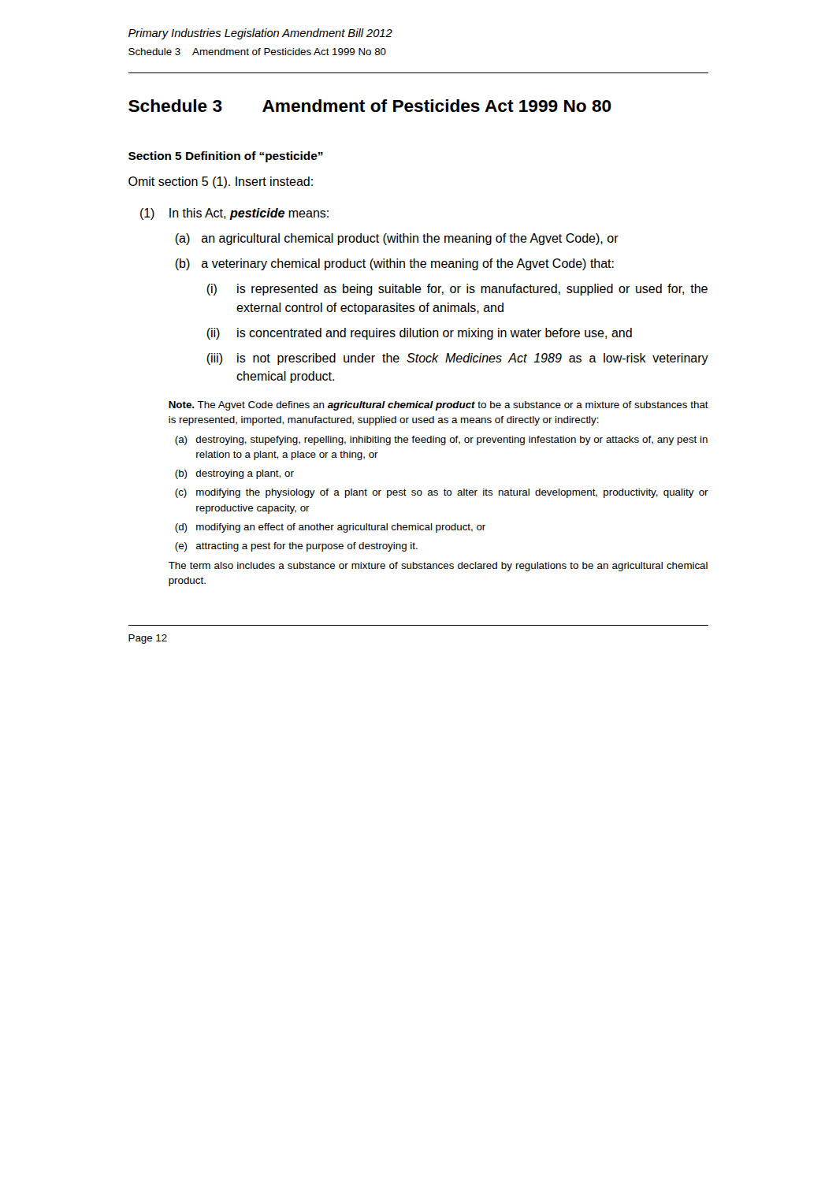Primary Industries Legislation Amendment Bill 2012
Schedule 3 Amendment of Pesticides Act 1999 No 80
Schedule 3 Amendment of Pesticides Act 1999 No 80
Section 5 Definition of “pesticide”
Omit section 5 (1). Insert instead:
(1)
In this Act, pesticide means:
(a)
an agricultural chemical product (within the meaning of the Agvet Code), or
(b)
a veterinary chemical product (within the meaning of the Agvet Code) that:
(i)
is represented as being suitable for, or is manufactured, supplied or used for, the external control of ectoparasites of animals, and
(ii)
is concentrated and requires dilution or mixing in water before use, and
(iii)
is not prescribed under the Stock Medicines Act 1989 as a low-risk veterinary chemical product.
Note. The Agvet Code defines an agricultural chemical product to be a substance or a mixture of substances that is represented, imported, manufactured, supplied or used as a means of directly or indirectly:
(a) destroying, stupefying, repelling, inhibiting the feeding of, or preventing infestation by or attacks of, any pest in relation to a plant, a place or a thing, or
(b) destroying a plant, or
(c) modifying the physiology of a plant or pest so as to alter its natural development, productivity, quality or reproductive capacity, or
(d) modifying an effect of another agricultural chemical product, or
(e) attracting a pest for the purpose of destroying it.
The term also includes a substance or mixture of substances declared by regulations to be an agricultural chemical product.
Page 12